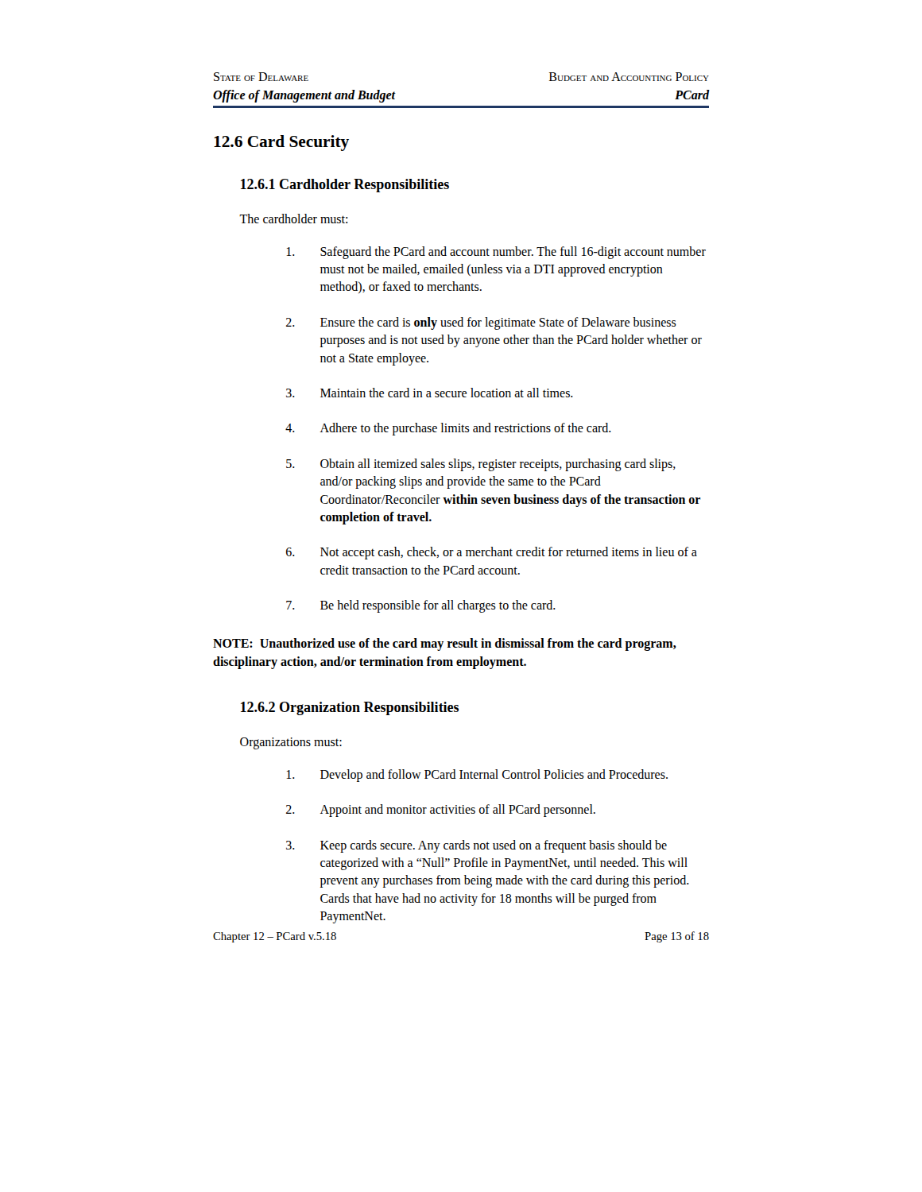| State of Delaware | Budget and Accounting Policy |
| Office of Management and Budget | PCard |
12.6 Card Security
12.6.1 Cardholder Responsibilities
The cardholder must:
Safeguard the PCard and account number. The full 16-digit account number must not be mailed, emailed (unless via a DTI approved encryption method), or faxed to merchants.
Ensure the card is only used for legitimate State of Delaware business purposes and is not used by anyone other than the PCard holder whether or not a State employee.
Maintain the card in a secure location at all times.
Adhere to the purchase limits and restrictions of the card.
Obtain all itemized sales slips, register receipts, purchasing card slips, and/or packing slips and provide the same to the PCard Coordinator/Reconciler within seven business days of the transaction or completion of travel.
Not accept cash, check, or a merchant credit for returned items in lieu of a credit transaction to the PCard account.
Be held responsible for all charges to the card.
NOTE: Unauthorized use of the card may result in dismissal from the card program, disciplinary action, and/or termination from employment.
12.6.2 Organization Responsibilities
Organizations must:
Develop and follow PCard Internal Control Policies and Procedures.
Appoint and monitor activities of all PCard personnel.
Keep cards secure. Any cards not used on a frequent basis should be categorized with a “Null” Profile in PaymentNet, until needed. This will prevent any purchases from being made with the card during this period. Cards that have had no activity for 18 months will be purged from PaymentNet.
| Chapter 12 – PCard v.5.18 | Page 13 of 18 |